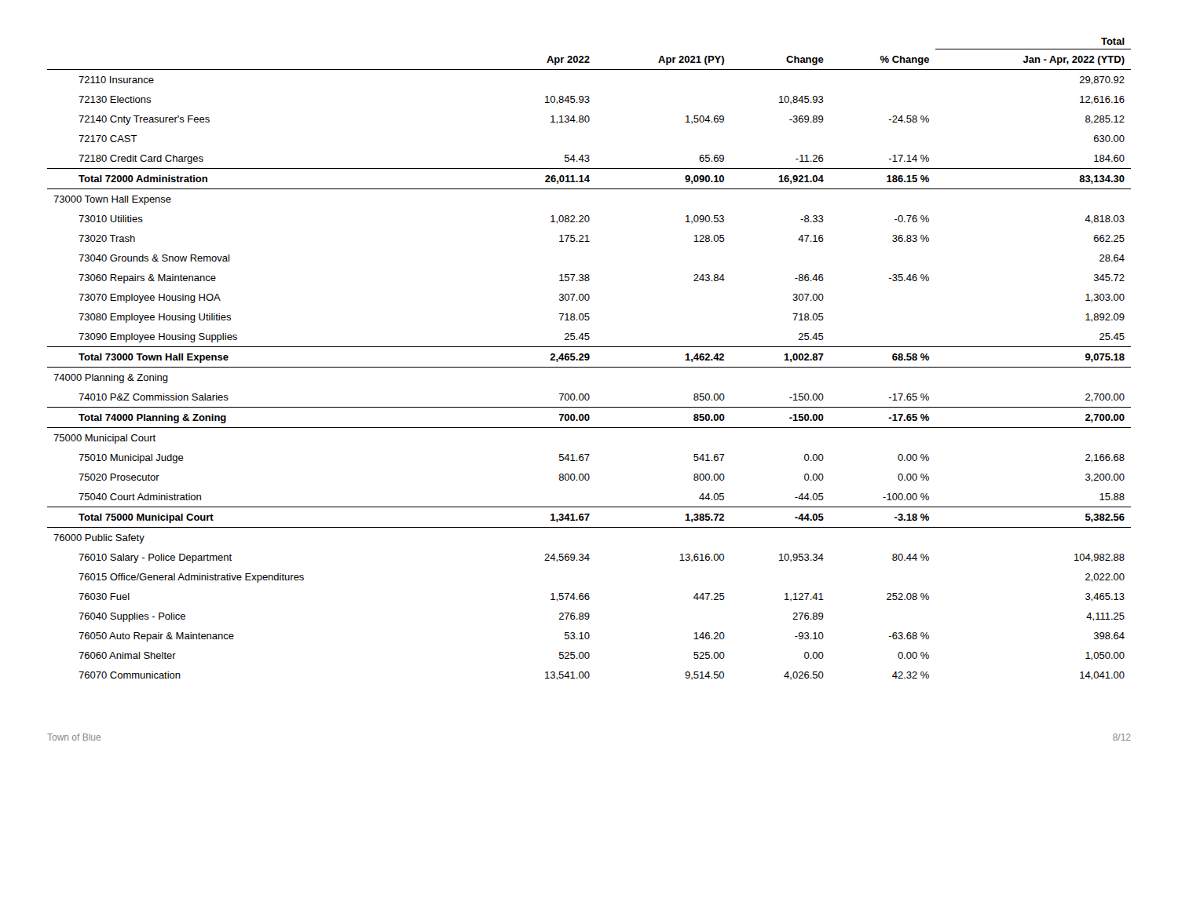| | | | | | Total |
| --- | --- | --- | --- | --- | --- |
| | Apr 2022 | Apr 2021 (PY) | Change | % Change | Jan - Apr, 2022 (YTD) |
| 72110 Insurance | | | | | 29,870.92 |
| 72130 Elections | 10,845.93 | | 10,845.93 | | 12,616.16 |
| 72140 Cnty Treasurer's Fees | 1,134.80 | 1,504.69 | -369.89 | -24.58 % | 8,285.12 |
| 72170 CAST | | | | | 630.00 |
| 72180 Credit Card Charges | 54.43 | 65.69 | -11.26 | -17.14 % | 184.60 |
| Total 72000 Administration | 26,011.14 | 9,090.10 | 16,921.04 | 186.15 % | 83,134.30 |
| 73000 Town Hall Expense | | | | | |
| 73010 Utilities | 1,082.20 | 1,090.53 | -8.33 | -0.76 % | 4,818.03 |
| 73020 Trash | 175.21 | 128.05 | 47.16 | 36.83 % | 662.25 |
| 73040 Grounds & Snow Removal | | | | | 28.64 |
| 73060 Repairs & Maintenance | 157.38 | 243.84 | -86.46 | -35.46 % | 345.72 |
| 73070 Employee Housing HOA | 307.00 | | 307.00 | | 1,303.00 |
| 73080 Employee Housing Utilities | 718.05 | | 718.05 | | 1,892.09 |
| 73090 Employee Housing Supplies | 25.45 | | 25.45 | | 25.45 |
| Total 73000 Town Hall Expense | 2,465.29 | 1,462.42 | 1,002.87 | 68.58 % | 9,075.18 |
| 74000 Planning & Zoning | | | | | |
| 74010 P&Z Commission Salaries | 700.00 | 850.00 | -150.00 | -17.65 % | 2,700.00 |
| Total 74000 Planning & Zoning | 700.00 | 850.00 | -150.00 | -17.65 % | 2,700.00 |
| 75000 Municipal Court | | | | | |
| 75010 Municipal Judge | 541.67 | 541.67 | 0.00 | 0.00 % | 2,166.68 |
| 75020 Prosecutor | 800.00 | 800.00 | 0.00 | 0.00 % | 3,200.00 |
| 75040 Court Administration | | 44.05 | -44.05 | -100.00 % | 15.88 |
| Total 75000 Municipal Court | 1,341.67 | 1,385.72 | -44.05 | -3.18 % | 5,382.56 |
| 76000 Public Safety | | | | | |
| 76010 Salary - Police Department | 24,569.34 | 13,616.00 | 10,953.34 | 80.44 % | 104,982.88 |
| 76015 Office/General Administrative Expenditures | | | | | 2,022.00 |
| 76030 Fuel | 1,574.66 | 447.25 | 1,127.41 | 252.08 % | 3,465.13 |
| 76040 Supplies - Police | 276.89 | | 276.89 | | 4,111.25 |
| 76050 Auto Repair & Maintenance | 53.10 | 146.20 | -93.10 | -63.68 % | 398.64 |
| 76060 Animal Shelter | 525.00 | 525.00 | 0.00 | 0.00 % | 1,050.00 |
| 76070 Communication | 13,541.00 | 9,514.50 | 4,026.50 | 42.32 % | 14,041.00 |
Town of Blue 8/12